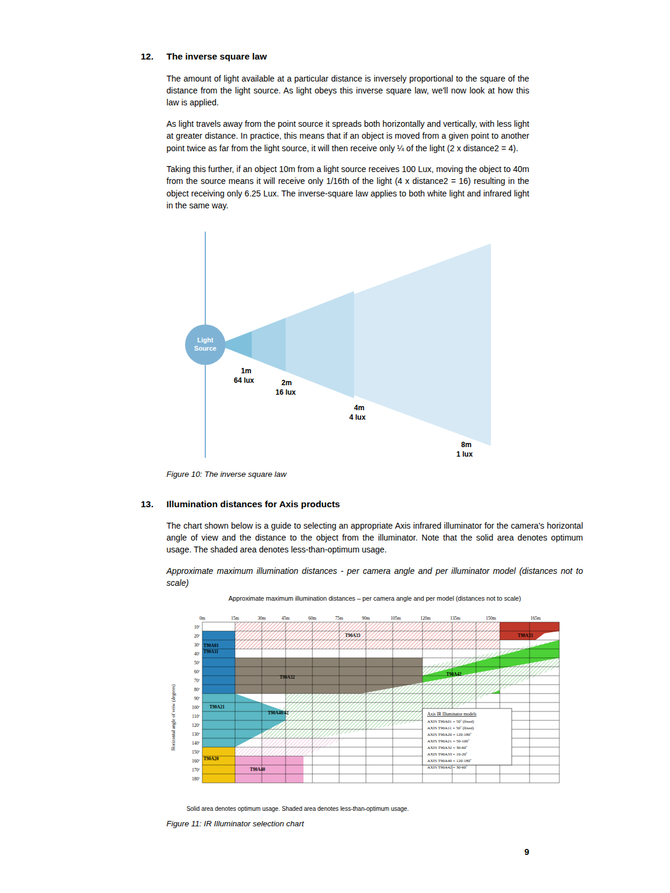12.
The inverse square law
The amount of light available at a particular distance is inversely proportional to the square of the distance from the light source. As light obeys this inverse square law, we'll now look at how this law is applied.
As light travels away from the point source it spreads both horizontally and vertically, with less light at greater distance. In practice, this means that if an object is moved from a given point to another point twice as far from the light source, it will then receive only ¼ of the light (2 x distance2 = 4).
Taking this further, if an object 10m from a light source receives 100 Lux, moving the object to 40m from the source means it will receive only 1/16th of the light (4 x distance2 = 16) resulting in the object receiving only 6.25 Lux. The inverse-square law applies to both white light and infrared light in the same way.
Light Source 1m 64 lux 2m 16 lux 4m 4 lux 8m 1 lux
Figure 10: The inverse square law
13.
Illumination distances for Axis products
The chart shown below is a guide to selecting an appropriate Axis infrared illuminator for the camera's horizontal angle of view and the distance to the object from the illuminator. Note that the solid area denotes optimum usage. The shaded area denotes less-than-optimum usage.
Approximate maximum illumination distances - per camera angle and per illuminator model (distances not to scale)
Approximate maximum illumination distances – per camera angle and per model (distances not to scale)
Horizontal angle of veiw (degrees) 0m 15m 30m 45m 60m 75m 90m 105m 120m 135m 150m 165m 10º 20º 30º 40º 50º 60º 70º 80º 90º 100º 110º 120º 130º 140º 150º 160º 170º 180º T90A01 T90A11 T90A33 T90A33 T90A32 T90A42 T90A21 T90A40/42 T90A20 T90A40 Axis IR Illuminator models AXIS T90A01 = 50º (fixed) AXIS T90A11 = 50º (fixed) AXIS T90A20 = 120-180º AXIS T90A21 = 50-100º AXIS T90A32 = 30-60º AXIS T90A33 = 10-20º AXIS T90A40 = 120-180º AXIS T90A42 = 30-60º
Solid area denotes optimum usage. Shaded area denotes less-than-optimum usage.
Figure 11: IR Illuminator selection chart
9